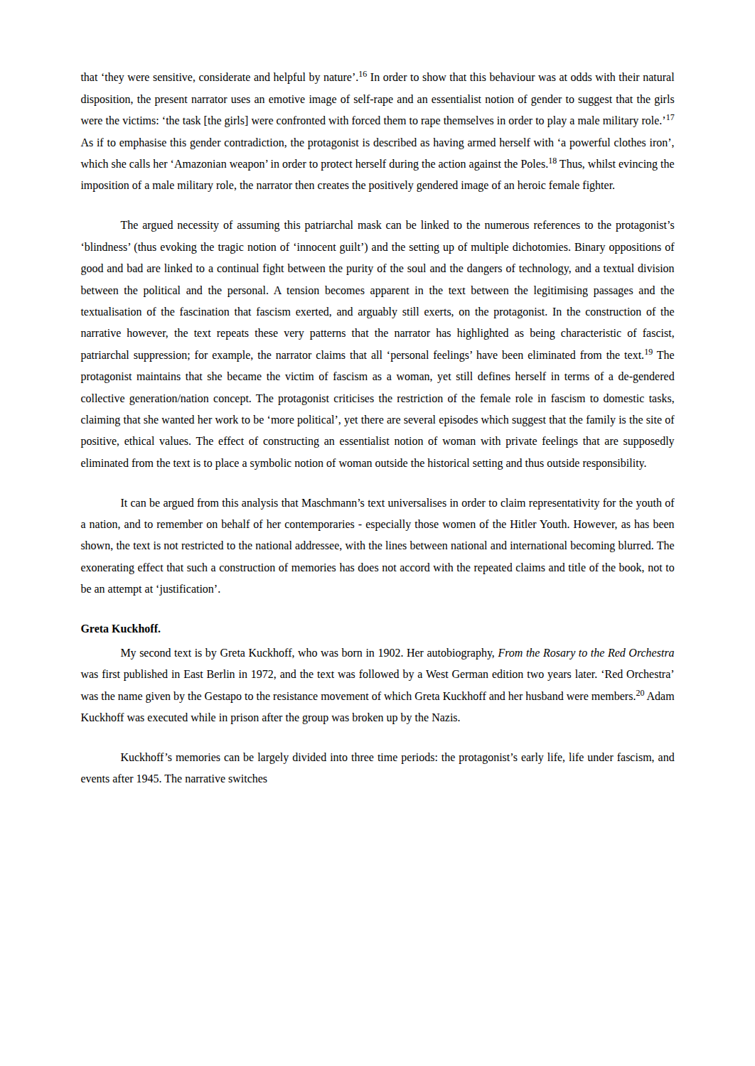that ‘they were sensitive, considerate and helpful by nature’.16 In order to show that this behaviour was at odds with their natural disposition, the present narrator uses an emotive image of self-rape and an essentialist notion of gender to suggest that the girls were the victims: ‘the task [the girls] were confronted with forced them to rape themselves in order to play a male military role.’17 As if to emphasise this gender contradiction, the protagonist is described as having armed herself with ‘a powerful clothes iron’, which she calls her ‘Amazonian weapon’ in order to protect herself during the action against the Poles.18 Thus, whilst evincing the imposition of a male military role, the narrator then creates the positively gendered image of an heroic female fighter.
The argued necessity of assuming this patriarchal mask can be linked to the numerous references to the protagonist’s ‘blindness’ (thus evoking the tragic notion of ‘innocent guilt’) and the setting up of multiple dichotomies. Binary oppositions of good and bad are linked to a continual fight between the purity of the soul and the dangers of technology, and a textual division between the political and the personal. A tension becomes apparent in the text between the legitimising passages and the textualisation of the fascination that fascism exerted, and arguably still exerts, on the protagonist. In the construction of the narrative however, the text repeats these very patterns that the narrator has highlighted as being characteristic of fascist, patriarchal suppression; for example, the narrator claims that all ‘personal feelings’ have been eliminated from the text.19 The protagonist maintains that she became the victim of fascism as a woman, yet still defines herself in terms of a de-gendered collective generation/nation concept. The protagonist criticises the restriction of the female role in fascism to domestic tasks, claiming that she wanted her work to be ‘more political’, yet there are several episodes which suggest that the family is the site of positive, ethical values. The effect of constructing an essentialist notion of woman with private feelings that are supposedly eliminated from the text is to place a symbolic notion of woman outside the historical setting and thus outside responsibility.
It can be argued from this analysis that Maschmann’s text universalises in order to claim representativity for the youth of a nation, and to remember on behalf of her contemporaries - especially those women of the Hitler Youth. However, as has been shown, the text is not restricted to the national addressee, with the lines between national and international becoming blurred. The exonerating effect that such a construction of memories has does not accord with the repeated claims and title of the book, not to be an attempt at ‘justification’.
Greta Kuckhoff.
My second text is by Greta Kuckhoff, who was born in 1902. Her autobiography, From the Rosary to the Red Orchestra was first published in East Berlin in 1972, and the text was followed by a West German edition two years later. ‘Red Orchestra’ was the name given by the Gestapo to the resistance movement of which Greta Kuckhoff and her husband were members.20 Adam Kuckhoff was executed while in prison after the group was broken up by the Nazis.
Kuckhoff’s memories can be largely divided into three time periods: the protagonist’s early life, life under fascism, and events after 1945. The narrative switches